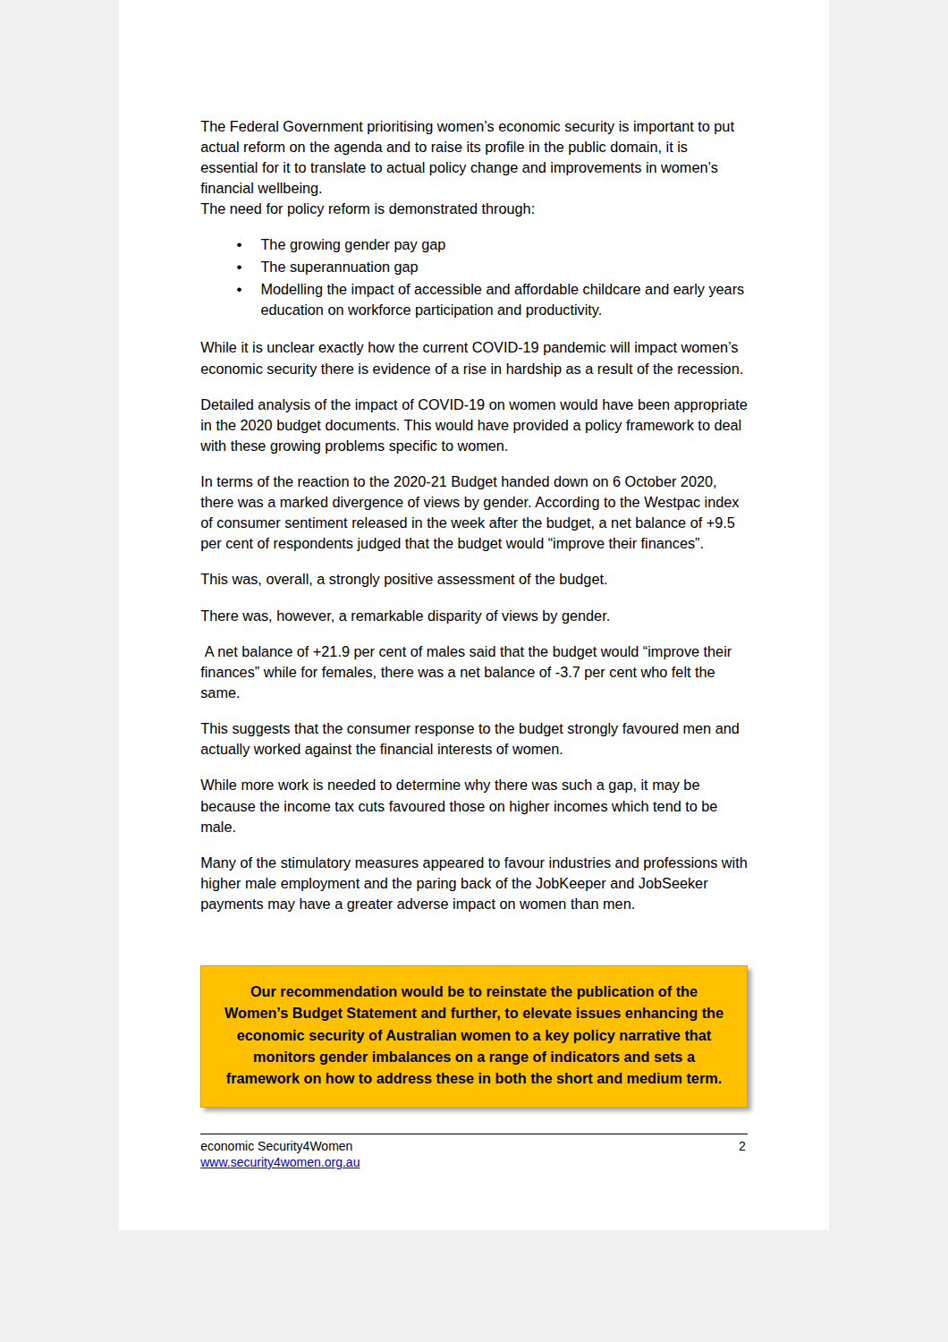The Federal Government prioritising women’s economic security is important to put actual reform on the agenda and to raise its profile in the public domain, it is essential for it to translate to actual policy change and improvements in women’s financial wellbeing.
The need for policy reform is demonstrated through:
The growing gender pay gap
The superannuation gap
Modelling the impact of accessible and affordable childcare and early years education on workforce participation and productivity.
While it is unclear exactly how the current COVID-19 pandemic will impact women’s economic security there is evidence of a rise in hardship as a result of the recession.
Detailed analysis of the impact of COVID-19 on women would have been appropriate in the 2020 budget documents. This would have provided a policy framework to deal with these growing problems specific to women.
In terms of the reaction to the 2020-21 Budget handed down on 6 October 2020, there was a marked divergence of views by gender. According to the Westpac index of consumer sentiment released in the week after the budget, a net balance of +9.5 per cent of respondents judged that the budget would “improve their finances”.
This was, overall, a strongly positive assessment of the budget.
There was, however, a remarkable disparity of views by gender.
A net balance of +21.9 per cent of males said that the budget would “improve their finances” while for females, there was a net balance of -3.7 per cent who felt the same.
This suggests that the consumer response to the budget strongly favoured men and actually worked against the financial interests of women.
While more work is needed to determine why there was such a gap, it may be because the income tax cuts favoured those on higher incomes which tend to be male.
Many of the stimulatory measures appeared to favour industries and professions with higher male employment and the paring back of the JobKeeper and JobSeeker payments may have a greater adverse impact on women than men.
Our recommendation would be to reinstate the publication of the Women’s Budget Statement and further, to elevate issues enhancing the economic security of Australian women to a key policy narrative that monitors gender imbalances on a range of indicators and sets a framework on how to address these in both the short and medium term.
economic Security4Women
www.security4women.org.au
2